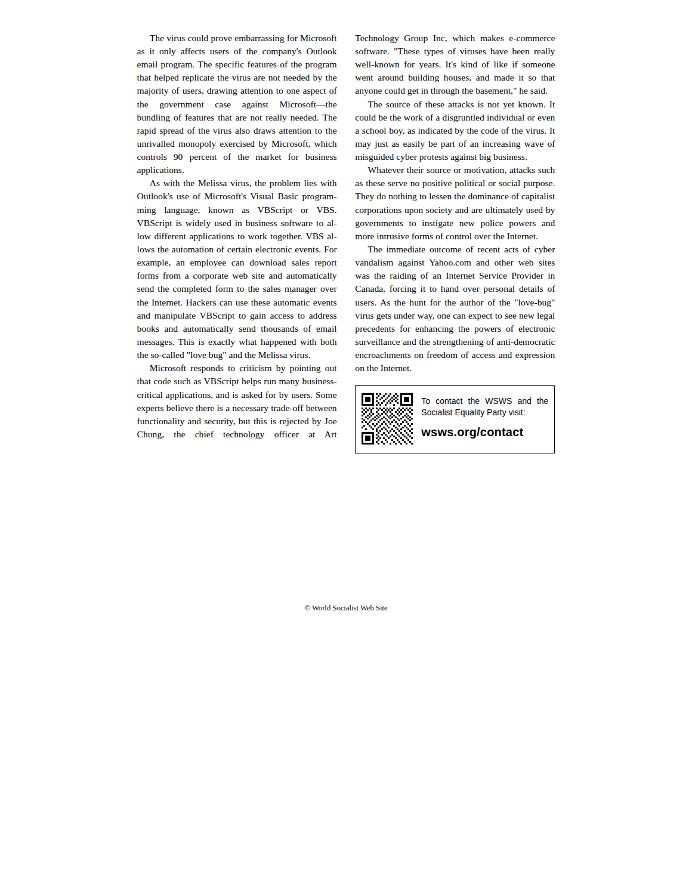The virus could prove embarrassing for Microsoft as it only affects users of the company's Outlook email program. The specific features of the program that helped replicate the virus are not needed by the majority of users, drawing attention to one aspect of the government case against Microsoft—the bundling of features that are not really needed. The rapid spread of the virus also draws attention to the unrivalled monopoly exercised by Microsoft, which controls 90 percent of the market for business applications.
As with the Melissa virus, the problem lies with Outlook's use of Microsoft's Visual Basic programming language, known as VBScript or VBS. VBScript is widely used in business software to allow different applications to work together. VBS allows the automation of certain electronic events. For example, an employee can download sales report forms from a corporate web site and automatically send the completed form to the sales manager over the Internet. Hackers can use these automatic events and manipulate VBScript to gain access to address books and automatically send thousands of email messages. This is exactly what happened with both the so-called "love bug" and the Melissa virus.
Microsoft responds to criticism by pointing out that code such as VBScript helps run many business-critical applications, and is asked for by users. Some experts believe there is a necessary trade-off between functionality and security, but this is rejected by Joe Chung, the chief technology officer at Art Technology Group Inc, which makes e-commerce software. "These types of viruses have been really well-known for years. It's kind of like if someone went around building houses, and made it so that anyone could get in through the basement," he said.
The source of these attacks is not yet known. It could be the work of a disgruntled individual or even a school boy, as indicated by the code of the virus. It may just as easily be part of an increasing wave of misguided cyber protests against big business.
Whatever their source or motivation, attacks such as these serve no positive political or social purpose. They do nothing to lessen the dominance of capitalist corporations upon society and are ultimately used by governments to instigate new police powers and more intrusive forms of control over the Internet.
The immediate outcome of recent acts of cyber vandalism against Yahoo.com and other web sites was the raiding of an Internet Service Provider in Canada, forcing it to hand over personal details of users. As the hunt for the author of the "love-bug" virus gets under way, one can expect to see new legal precedents for enhancing the powers of electronic surveillance and the strengthening of anti-democratic encroachments on freedom of access and expression on the Internet.
To contact the WSWS and the Socialist Equality Party visit:
wsws.org/contact
© World Socialist Web Site